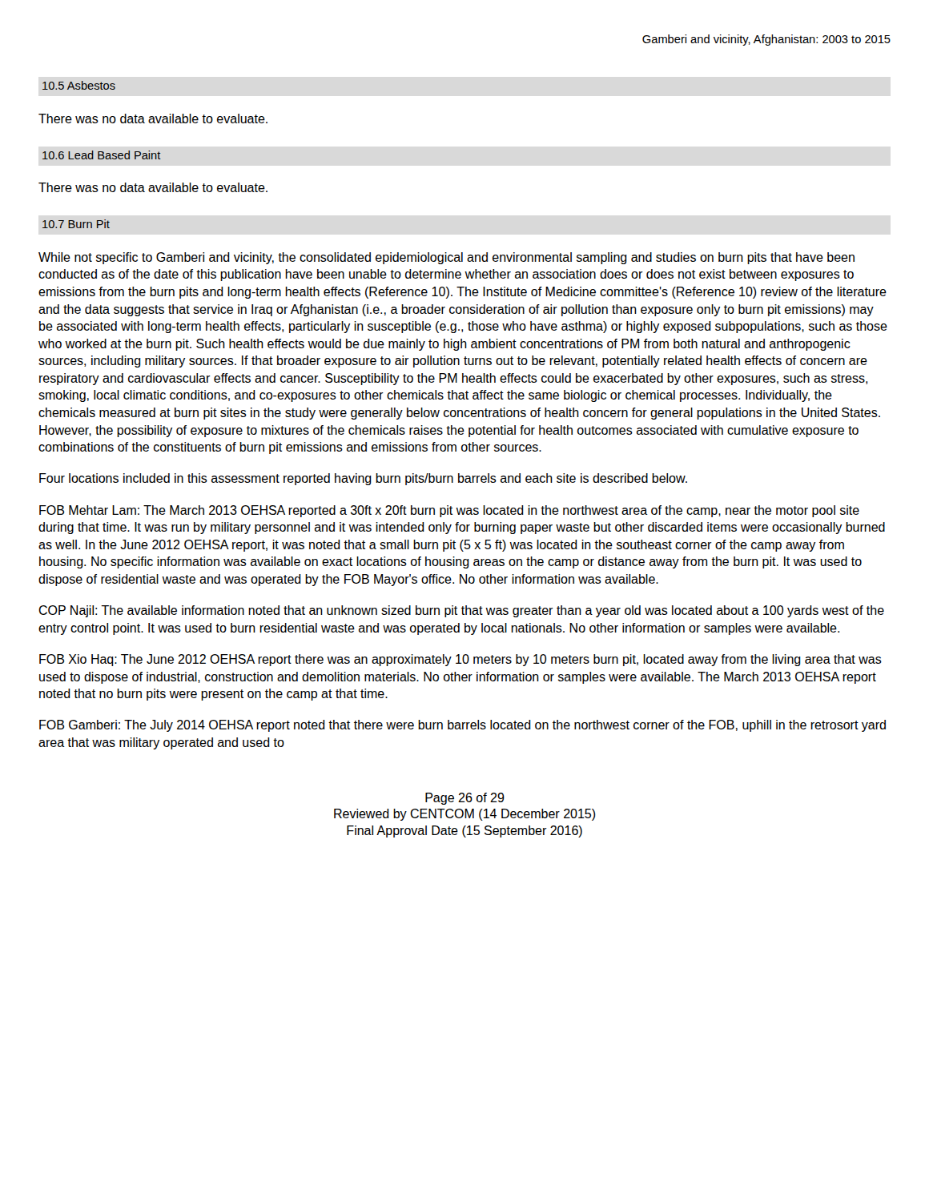Gamberi and vicinity, Afghanistan: 2003 to 2015
10.5 Asbestos
There was no data available to evaluate.
10.6 Lead Based Paint
There was no data available to evaluate.
10.7 Burn Pit
While not specific to Gamberi and vicinity, the consolidated epidemiological and environmental sampling and studies on burn pits that have been conducted as of the date of this publication have been unable to determine whether an association does or does not exist between exposures to emissions from the burn pits and long-term health effects (Reference 10). The Institute of Medicine committee's (Reference 10) review of the literature and the data suggests that service in Iraq or Afghanistan (i.e., a broader consideration of air pollution than exposure only to burn pit emissions) may be associated with long-term health effects, particularly in susceptible (e.g., those who have asthma) or highly exposed subpopulations, such as those who worked at the burn pit. Such health effects would be due mainly to high ambient concentrations of PM from both natural and anthropogenic sources, including military sources. If that broader exposure to air pollution turns out to be relevant, potentially related health effects of concern are respiratory and cardiovascular effects and cancer. Susceptibility to the PM health effects could be exacerbated by other exposures, such as stress, smoking, local climatic conditions, and co-exposures to other chemicals that affect the same biologic or chemical processes. Individually, the chemicals measured at burn pit sites in the study were generally below concentrations of health concern for general populations in the United States. However, the possibility of exposure to mixtures of the chemicals raises the potential for health outcomes associated with cumulative exposure to combinations of the constituents of burn pit emissions and emissions from other sources.
Four locations included in this assessment reported having burn pits/burn barrels and each site is described below.
FOB Mehtar Lam: The March 2013 OEHSA reported a 30ft x 20ft burn pit was located in the northwest area of the camp, near the motor pool site during that time. It was run by military personnel and it was intended only for burning paper waste but other discarded items were occasionally burned as well. In the June 2012 OEHSA report, it was noted that a small burn pit (5 x 5 ft) was located in the southeast corner of the camp away from housing. No specific information was available on exact locations of housing areas on the camp or distance away from the burn pit. It was used to dispose of residential waste and was operated by the FOB Mayor's office. No other information was available.
COP Najil: The available information noted that an unknown sized burn pit that was greater than a year old was located about a 100 yards west of the entry control point. It was used to burn residential waste and was operated by local nationals. No other information or samples were available.
FOB Xio Haq: The June 2012 OEHSA report there was an approximately 10 meters by 10 meters burn pit, located away from the living area that was used to dispose of industrial, construction and demolition materials. No other information or samples were available. The March 2013 OEHSA report noted that no burn pits were present on the camp at that time.
FOB Gamberi: The July 2014 OEHSA report noted that there were burn barrels located on the northwest corner of the FOB, uphill in the retrosort yard area that was military operated and used to
Page 26 of 29
Reviewed by CENTCOM (14 December 2015)
Final Approval Date (15 September 2016)